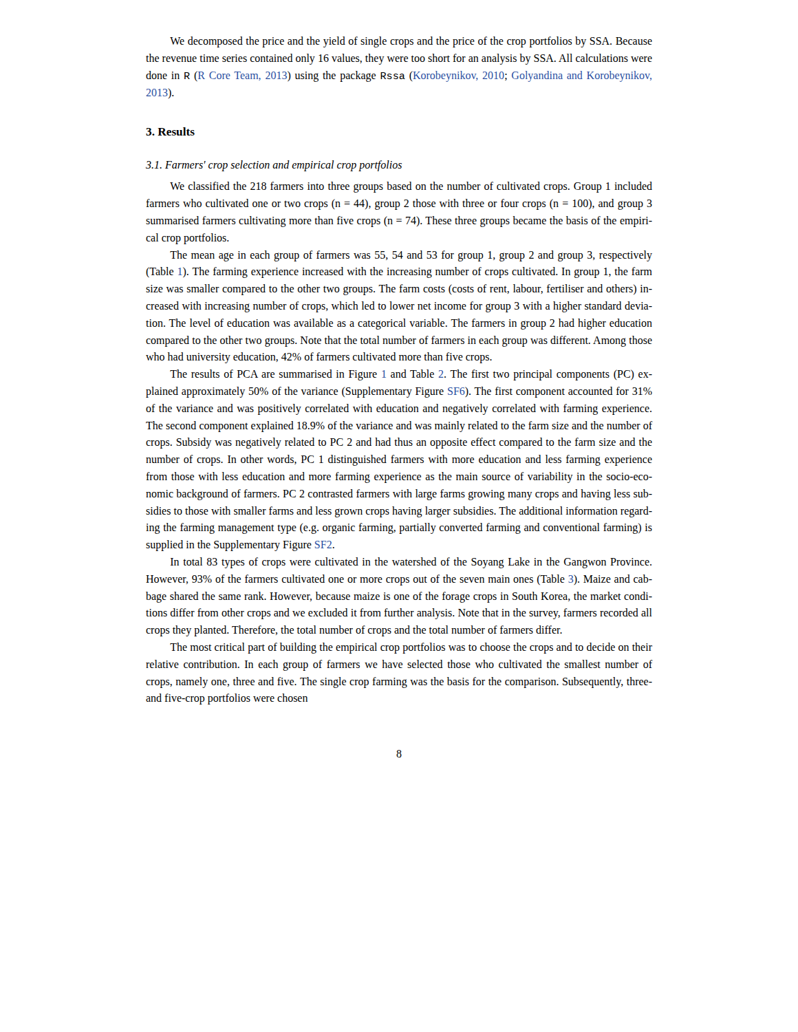We decomposed the price and the yield of single crops and the price of the crop portfolios by SSA. Because the revenue time series contained only 16 values, they were too short for an analysis by SSA. All calculations were done in R (R Core Team, 2013) using the package Rssa (Korobeynikov, 2010; Golyandina and Korobeynikov, 2013).
3. Results
3.1. Farmers' crop selection and empirical crop portfolios
We classified the 218 farmers into three groups based on the number of cultivated crops. Group 1 included farmers who cultivated one or two crops (n = 44), group 2 those with three or four crops (n = 100), and group 3 summarised farmers cultivating more than five crops (n = 74). These three groups became the basis of the empirical crop portfolios.
The mean age in each group of farmers was 55, 54 and 53 for group 1, group 2 and group 3, respectively (Table 1). The farming experience increased with the increasing number of crops cultivated. In group 1, the farm size was smaller compared to the other two groups. The farm costs (costs of rent, labour, fertiliser and others) increased with increasing number of crops, which led to lower net income for group 3 with a higher standard deviation. The level of education was available as a categorical variable. The farmers in group 2 had higher education compared to the other two groups. Note that the total number of farmers in each group was different. Among those who had university education, 42% of farmers cultivated more than five crops.
The results of PCA are summarised in Figure 1 and Table 2. The first two principal components (PC) explained approximately 50% of the variance (Supplementary Figure SF6). The first component accounted for 31% of the variance and was positively correlated with education and negatively correlated with farming experience. The second component explained 18.9% of the variance and was mainly related to the farm size and the number of crops. Subsidy was negatively related to PC 2 and had thus an opposite effect compared to the farm size and the number of crops. In other words, PC 1 distinguished farmers with more education and less farming experience from those with less education and more farming experience as the main source of variability in the socio-economic background of farmers. PC 2 contrasted farmers with large farms growing many crops and having less subsidies to those with smaller farms and less grown crops having larger subsidies. The additional information regarding the farming management type (e.g. organic farming, partially converted farming and conventional farming) is supplied in the Supplementary Figure SF2.
In total 83 types of crops were cultivated in the watershed of the Soyang Lake in the Gangwon Province. However, 93% of the farmers cultivated one or more crops out of the seven main ones (Table 3). Maize and cabbage shared the same rank. However, because maize is one of the forage crops in South Korea, the market conditions differ from other crops and we excluded it from further analysis. Note that in the survey, farmers recorded all crops they planted. Therefore, the total number of crops and the total number of farmers differ.
The most critical part of building the empirical crop portfolios was to choose the crops and to decide on their relative contribution. In each group of farmers we have selected those who cultivated the smallest number of crops, namely one, three and five. The single crop farming was the basis for the comparison. Subsequently, three- and five-crop portfolios were chosen
8